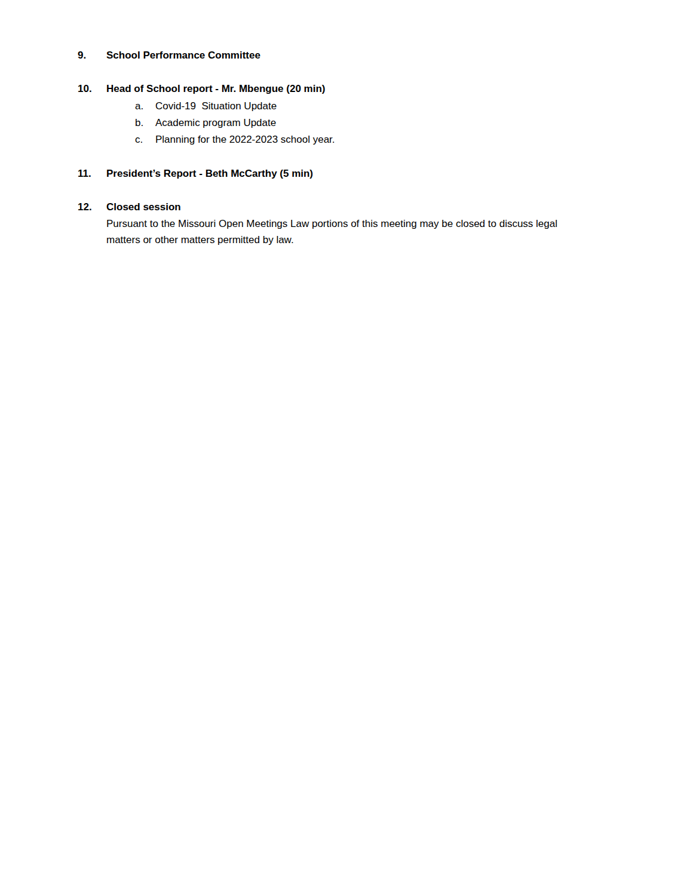School Performance Committee
Head of School report - Mr. Mbengue (20 min)
Covid-19 Situation Update
Academic program Update
Planning for the 2022-2023 school year.
President’s Report - Beth McCarthy (5 min)
Closed session
Pursuant to the Missouri Open Meetings Law portions of this meeting may be closed to discuss legal matters or other matters permitted by law.